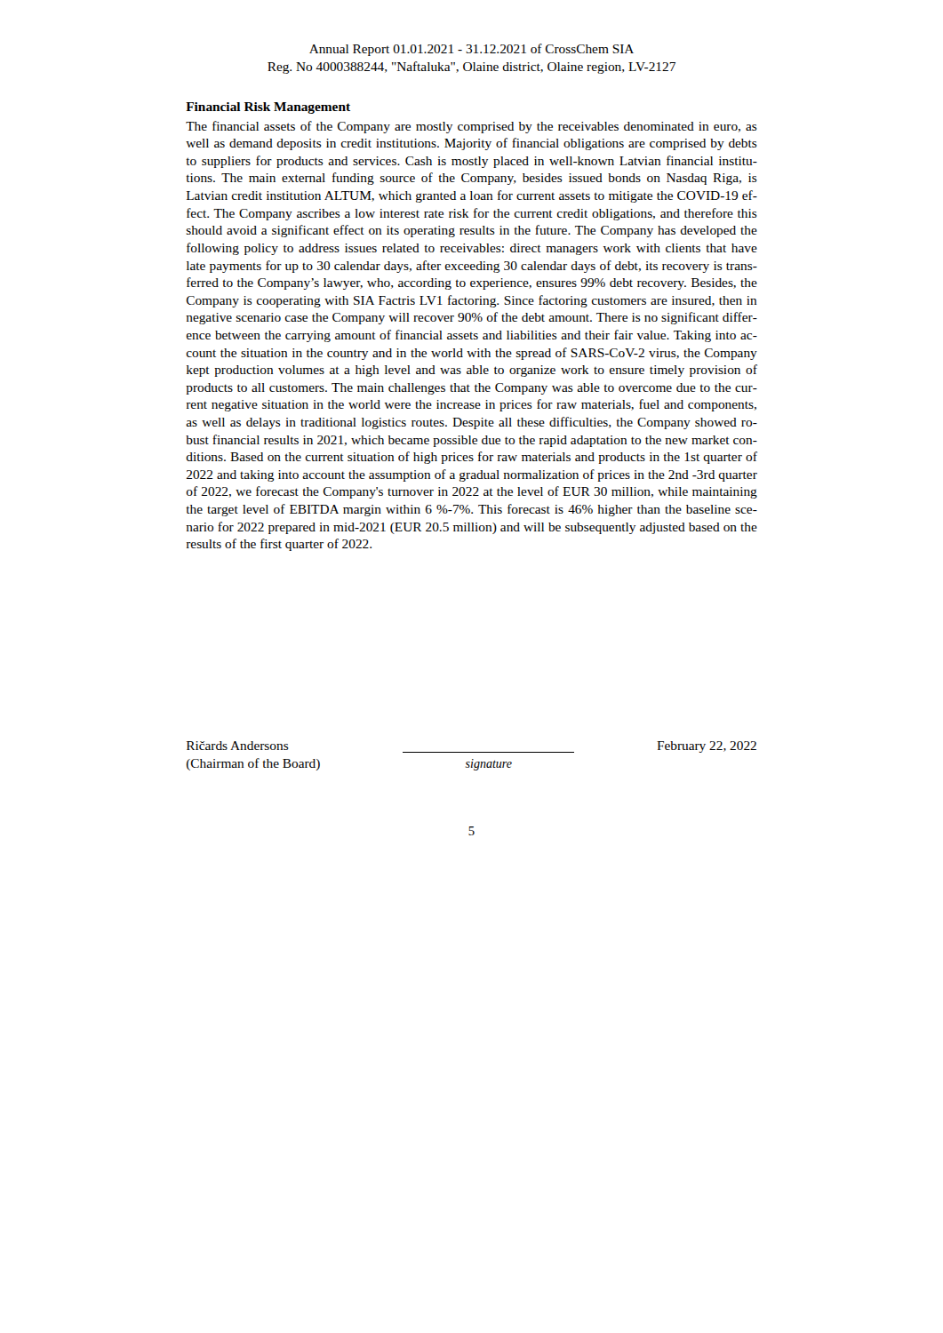Annual Report 01.01.2021 - 31.12.2021 of CrossChem SIA
Reg. No 4000388244, "Naftaluka", Olaine district, Olaine region, LV-2127
Financial Risk Management
The financial assets of the Company are mostly comprised by the receivables denominated in euro, as well as demand deposits in credit institutions. Majority of financial obligations are comprised by debts to suppliers for products and services. Cash is mostly placed in well-known Latvian financial institutions. The main external funding source of the Company, besides issued bonds on Nasdaq Riga, is Latvian credit institution ALTUM, which granted a loan for current assets to mitigate the COVID-19 effect. The Company ascribes a low interest rate risk for the current credit obligations, and therefore this should avoid a significant effect on its operating results in the future. The Company has developed the following policy to address issues related to receivables: direct managers work with clients that have late payments for up to 30 calendar days, after exceeding 30 calendar days of debt, its recovery is transferred to the Company’s lawyer, who, according to experience, ensures 99% debt recovery. Besides, the Company is cooperating with SIA Factris LV1 factoring. Since factoring customers are insured, then in negative scenario case the Company will recover 90% of the debt amount. There is no significant difference between the carrying amount of financial assets and liabilities and their fair value. Taking into account the situation in the country and in the world with the spread of SARS-CoV-2 virus, the Company kept production volumes at a high level and was able to organize work to ensure timely provision of products to all customers. The main challenges that the Company was able to overcome due to the current negative situation in the world were the increase in prices for raw materials, fuel and components, as well as delays in traditional logistics routes. Despite all these difficulties, the Company showed robust financial results in 2021, which became possible due to the rapid adaptation to the new market conditions. Based on the current situation of high prices for raw materials and products in the 1st quarter of 2022 and taking into account the assumption of a gradual normalization of prices in the 2nd -3rd quarter of 2022, we forecast the Company's turnover in 2022 at the level of EUR 30 million, while maintaining the target level of EBITDA margin within 6 %-7%. This forecast is 46% higher than the baseline scenario for 2022 prepared in mid-2021 (EUR 20.5 million) and will be subsequently adjusted based on the results of the first quarter of 2022.
| Ričards Andersons | | February 22, 2022 |
| (Chairman of the Board) | signature | |
5